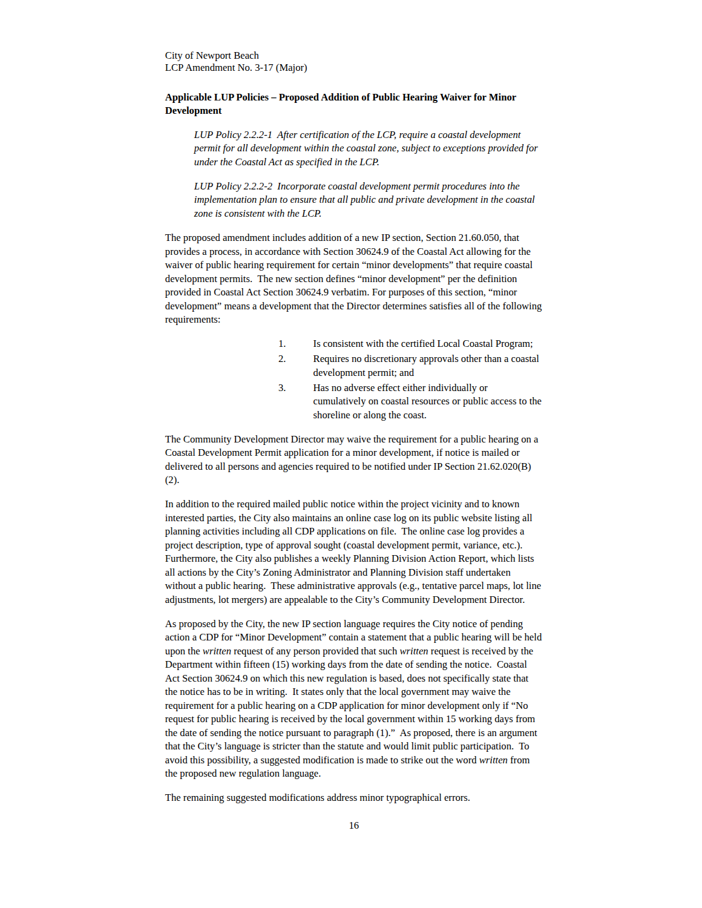City of Newport Beach
LCP Amendment No. 3-17 (Major)
Applicable LUP Policies – Proposed Addition of Public Hearing Waiver for Minor Development
LUP Policy 2.2.2-1 After certification of the LCP, require a coastal development permit for all development within the coastal zone, subject to exceptions provided for under the Coastal Act as specified in the LCP.
LUP Policy 2.2.2-2 Incorporate coastal development permit procedures into the implementation plan to ensure that all public and private development in the coastal zone is consistent with the LCP.
The proposed amendment includes addition of a new IP section, Section 21.60.050, that provides a process, in accordance with Section 30624.9 of the Coastal Act allowing for the waiver of public hearing requirement for certain “minor developments” that require coastal development permits. The new section defines “minor development” per the definition provided in Coastal Act Section 30624.9 verbatim. For purposes of this section, “minor development” means a development that the Director determines satisfies all of the following requirements:
1. Is consistent with the certified Local Coastal Program;
2. Requires no discretionary approvals other than a coastal development permit; and
3. Has no adverse effect either individually or cumulatively on coastal resources or public access to the shoreline or along the coast.
The Community Development Director may waive the requirement for a public hearing on a Coastal Development Permit application for a minor development, if notice is mailed or delivered to all persons and agencies required to be notified under IP Section 21.62.020(B)(2).
In addition to the required mailed public notice within the project vicinity and to known interested parties, the City also maintains an online case log on its public website listing all planning activities including all CDP applications on file. The online case log provides a project description, type of approval sought (coastal development permit, variance, etc.). Furthermore, the City also publishes a weekly Planning Division Action Report, which lists all actions by the City’s Zoning Administrator and Planning Division staff undertaken without a public hearing. These administrative approvals (e.g., tentative parcel maps, lot line adjustments, lot mergers) are appealable to the City’s Community Development Director.
As proposed by the City, the new IP section language requires the City notice of pending action a CDP for “Minor Development” contain a statement that a public hearing will be held upon the written request of any person provided that such written request is received by the Department within fifteen (15) working days from the date of sending the notice. Coastal Act Section 30624.9 on which this new regulation is based, does not specifically state that the notice has to be in writing. It states only that the local government may waive the requirement for a public hearing on a CDP application for minor development only if “No request for public hearing is received by the local government within 15 working days from the date of sending the notice pursuant to paragraph (1).” As proposed, there is an argument that the City’s language is stricter than the statute and would limit public participation. To avoid this possibility, a suggested modification is made to strike out the word written from the proposed new regulation language.
The remaining suggested modifications address minor typographical errors.
16